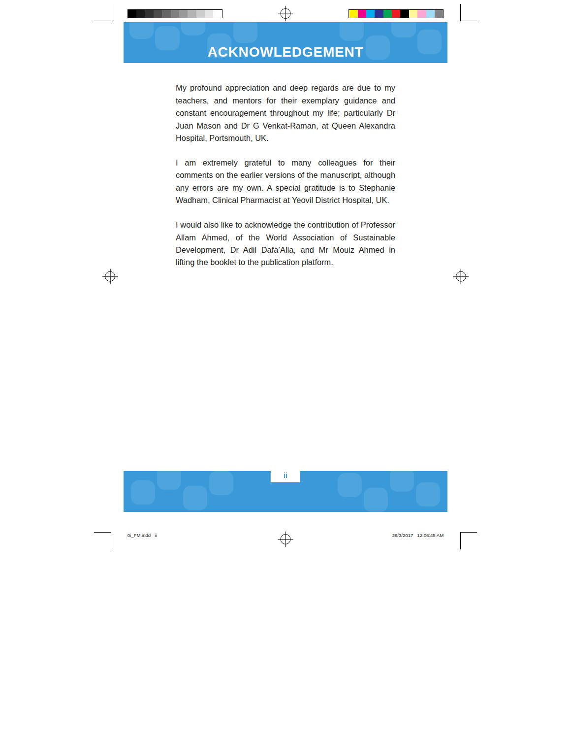ACKNOWLEDGEMENT
My profound appreciation and deep regards are due to my teachers, and mentors for their exemplary guidance and constant encouragement throughout my life; particularly Dr Juan Mason and Dr G Venkat-Raman, at Queen Alexandra Hospital, Portsmouth, UK.
I am extremely grateful to many colleagues for their comments on the earlier versions of the manuscript, although any errors are my own. A special gratitude is to Stephanie Wadham, Clinical Pharmacist at Yeovil District Hospital, UK.
I would also like to acknowledge the contribution of Professor Allam Ahmed, of the World Association of Sustainable Development, Dr Adil Dafa’Alla, and Mr Mouiz Ahmed in lifting the booklet to the publication platform.
ii
0i_FM.indd ii 26/3/2017 12:06:45 AM